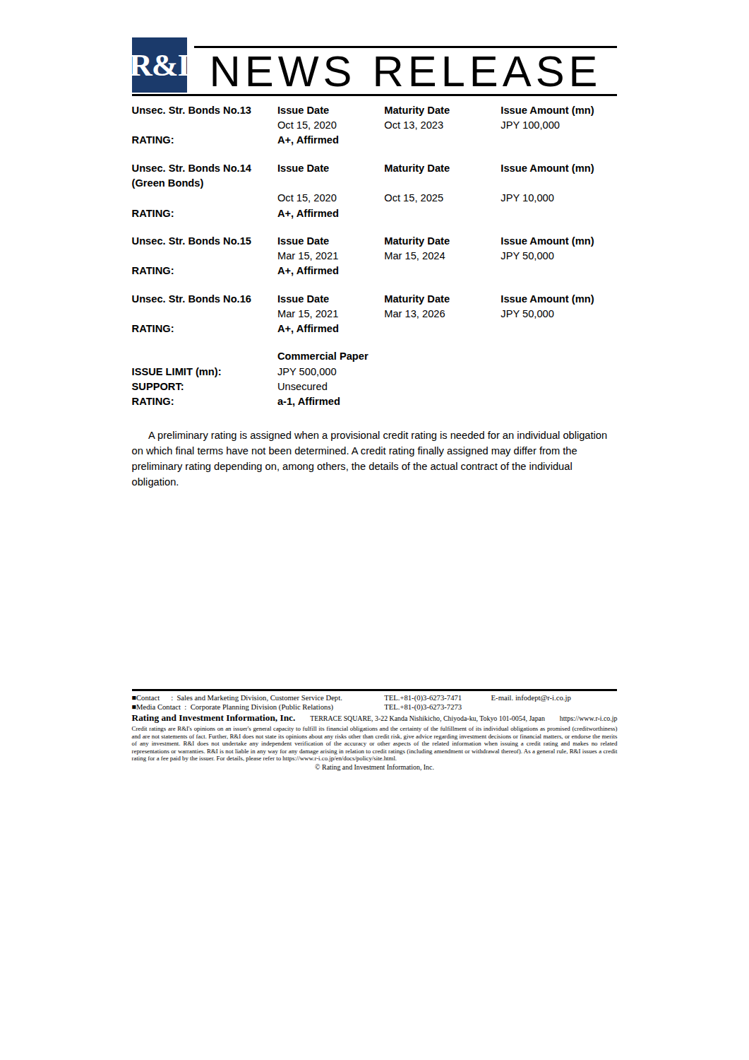R&I
NEWS RELEASE
| Unsec. Str. Bonds No.13 | Issue Date | Maturity Date | Issue Amount (mn) |
| | Oct 15, 2020 | Oct 13, 2023 | JPY 100,000 |
| RATING: | A+, Affirmed | | |
| Unsec. Str. Bonds No.14 (Green Bonds) | Issue Date | Maturity Date | Issue Amount (mn) |
| | Oct 15, 2020 | Oct 15, 2025 | JPY 10,000 |
| RATING: | A+, Affirmed | | |
| Unsec. Str. Bonds No.15 | Issue Date | Maturity Date | Issue Amount (mn) |
| | Mar 15, 2021 | Mar 15, 2024 | JPY 50,000 |
| RATING: | A+, Affirmed | | |
| Unsec. Str. Bonds No.16 | Issue Date | Maturity Date | Issue Amount (mn) |
| | Mar 15, 2021 | Mar 13, 2026 | JPY 50,000 |
| RATING: | A+, Affirmed | | |
| | Commercial Paper |
| ISSUE LIMIT (mn): | JPY 500,000 |
| SUPPORT: | Unsecured |
| RATING: | a-1, Affirmed |
A preliminary rating is assigned when a provisional credit rating is needed for an individual obligation on which final terms have not been determined. A credit rating finally assigned may differ from the preliminary rating depending on, among others, the details of the actual contract of the individual obligation.
■Contact : Sales and Marketing Division, Customer Service Dept.
TEL.+81-(0)3-6273-7471
E-mail. infodept@r-i.co.jp
■Media Contact : Corporate Planning Division (Public Relations)
TEL.+81-(0)3-6273-7273
Rating and Investment Information, Inc.
TERRACE SQUARE, 3-22 Kanda Nishikicho, Chiyoda-ku, Tokyo 101-0054, Japan
https://www.r-i.co.jp
Credit ratings are R&I's opinions on an issuer's general capacity to fulfill its financial obligations and the certainty of the fulfillment of its individual obligations as promised (creditworthiness) and are not statements of fact. Further, R&I does not state its opinions about any risks other than credit risk, give advice regarding investment decisions or financial matters, or endorse the merits of any investment. R&I does not undertake any independent verification of the accuracy or other aspects of the related information when issuing a credit rating and makes no related representations or warranties. R&I is not liable in any way for any damage arising in relation to credit ratings (including amendment or withdrawal thereof). As a general rule, R&I issues a credit rating for a fee paid by the issuer. For details, please refer to https://www.r-i.co.jp/en/docs/policy/site.html.
© Rating and Investment Information, Inc.